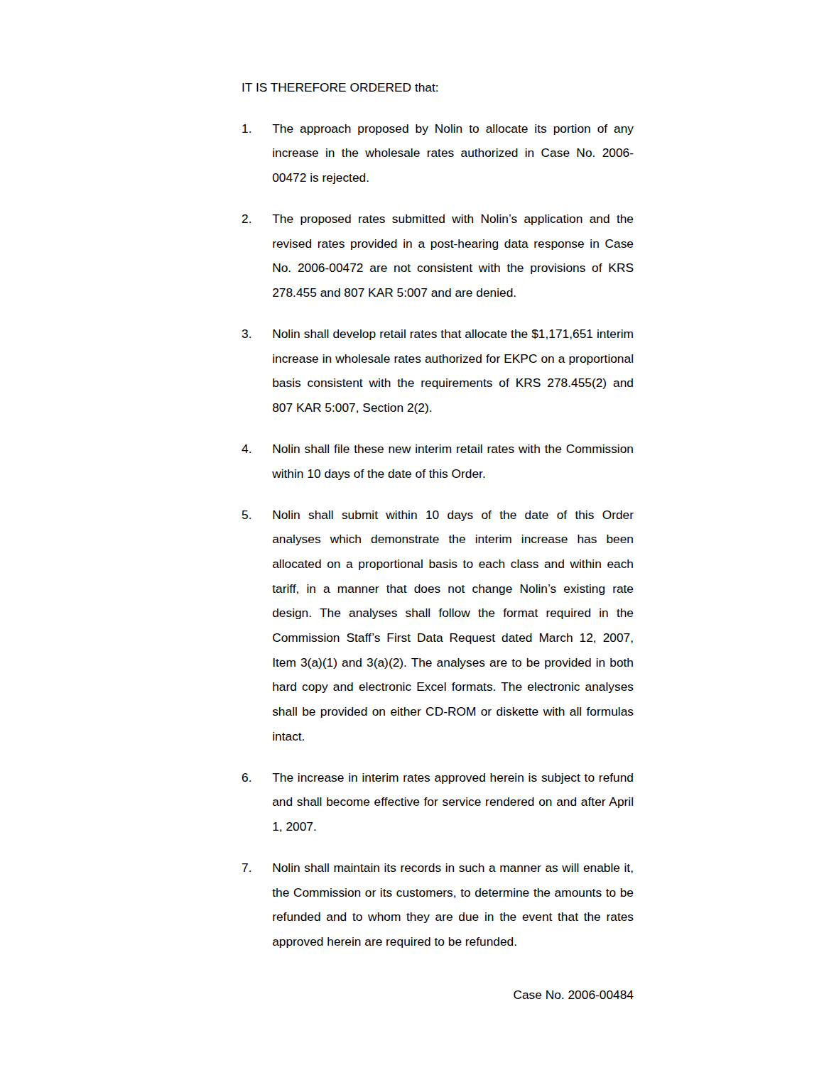IT IS THEREFORE ORDERED that:
1.
The approach proposed by Nolin to allocate its portion of any increase in the wholesale rates authorized in Case No. 2006-00472 is rejected.
2.
The proposed rates submitted with Nolin’s application and the revised rates provided in a post-hearing data response in Case No. 2006-00472 are not consistent with the provisions of KRS 278.455 and 807 KAR 5:007 and are denied.
3.
Nolin shall develop retail rates that allocate the $1,171,651 interim increase in wholesale rates authorized for EKPC on a proportional basis consistent with the requirements of KRS 278.455(2) and 807 KAR 5:007, Section 2(2).
4.
Nolin shall file these new interim retail rates with the Commission within 10 days of the date of this Order.
5.
Nolin shall submit within 10 days of the date of this Order analyses which demonstrate the interim increase has been allocated on a proportional basis to each class and within each tariff, in a manner that does not change Nolin’s existing rate design. The analyses shall follow the format required in the Commission Staff’s First Data Request dated March 12, 2007, Item 3(a)(1) and 3(a)(2). The analyses are to be provided in both hard copy and electronic Excel formats. The electronic analyses shall be provided on either CD-ROM or diskette with all formulas intact.
6.
The increase in interim rates approved herein is subject to refund and shall become effective for service rendered on and after April 1, 2007.
7.
Nolin shall maintain its records in such a manner as will enable it, the Commission or its customers, to determine the amounts to be refunded and to whom they are due in the event that the rates approved herein are required to be refunded.
Case No. 2006-00484